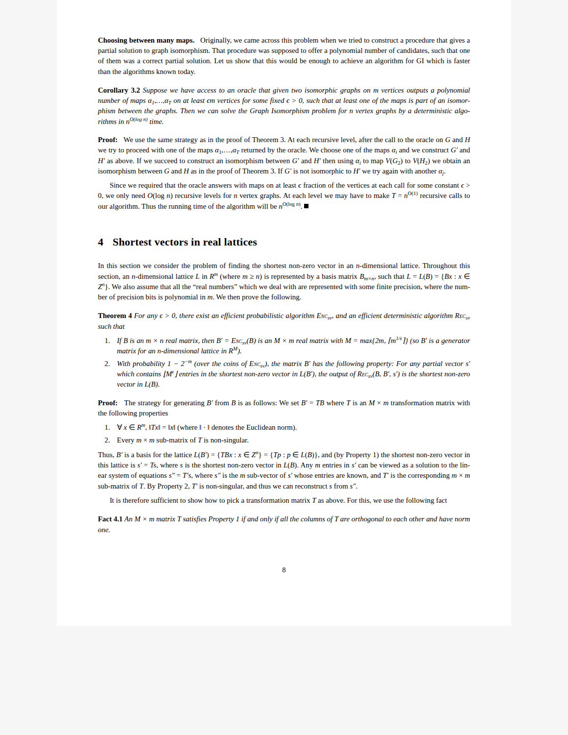Choosing between many maps. Originally, we came across this problem when we tried to construct a procedure that gives a partial solution to graph isomorphism. That procedure was supposed to offer a polynomial number of candidates, such that one of them was a correct partial solution. Let us show that this would be enough to achieve an algorithm for GI which is faster than the algorithms known today.
Corollary 3.2 Suppose we have access to an oracle that given two isomorphic graphs on m vertices outputs a polynomial number of maps α1,…,αT on at least ϵm vertices for some fixed ϵ > 0, such that at least one of the maps is part of an isomorphism between the graphs. Then we can solve the Graph Isomorphism problem for n vertex graphs by a deterministic algorithms in nO(log n) time.
Proof: We use the same strategy as in the proof of Theorem 3. At each recursive level, after the call to the oracle on G and H we try to proceed with one of the maps α1,…,αT returned by the oracle. We choose one of the maps αi and we construct G′ and H′ as above. If we succeed to construct an isomorphism between G′ and H′ then using αi to map V(G2) to V(H2) we obtain an isomorphism between G and H as in the proof of Theorem 3. If G′ is not isomorphic to H′ we try again with another αj.
Since we required that the oracle answers with maps on at least ϵ fraction of the vertices at each call for some constant ϵ > 0, we only need O(log n) recursive levels for n vertex graphs. At each level we may have to make T = nO(1) recursive calls to our algorithm. Thus the running time of the algorithm will be nO(log n).
4 Shortest vectors in real lattices
In this section we consider the problem of finding the shortest non-zero vector in an n-dimensional lattice. Throughout this section, an n-dimensional lattice L in Rm (where m ≥ n) is represented by a basis matrix Bm×n, such that L = L(B) = {Bx : x ∈ Zn}. We also assume that all the “real numbers” which we deal with are represented with some finite precision, where the number of precision bits is polynomial in m. We then prove the following.
Theorem 4 For any ϵ > 0, there exist an efficient probabilistic algorithm Encsv, and an efficient deterministic algorithm Recsv such that
If B is an m × n real matrix, then B′ = Encsv(B) is an M × m real matrix with M = max{2m, ⌈m1/ϵ⌉} (so B′ is a generator matrix for an n-dimensional lattice in RM).
With probability 1 − 2−m (over the coins of Encsv), the matrix B′ has the following property: For any partial vector s′ which contains ⌊Mϵ⌋ entries in the shortest non-zero vector in L(B′), the output of Recsv(B, B′, s′) is the shortest non-zero vector in L(B).
Proof: The strategy for generating B′ from B is as follows: We set B′ = TB where T is an M × m transformation matrix with the following properties
∀ x ∈ Rm, ‖Tx‖ = ‖x‖ (where ‖ · ‖ denotes the Euclidean norm).
Every m × m sub-matrix of T is non-singular.
Thus, B′ is a basis for the lattice L(B′) = {TBx : x ∈ Zn} = {Tp : p ∈ L(B)}, and (by Property 1) the shortest non-zero vector in this lattice is s′ = Ts, where s is the shortest non-zero vector in L(B). Any m entries in s′ can be viewed as a solution to the linear system of equations s″ = T′s, where s″ is the m sub-vector of s′ whose entries are known, and T′ is the corresponding m × m sub-matrix of T. By Property 2, T′ is non-singular, and thus we can reconstruct s from s″.
It is therefore sufficient to show how to pick a transformation matrix T as above. For this, we use the following fact
Fact 4.1 An M × m matrix T satisfies Property 1 if and only if all the columns of T are orthogonal to each other and have norm one.
8